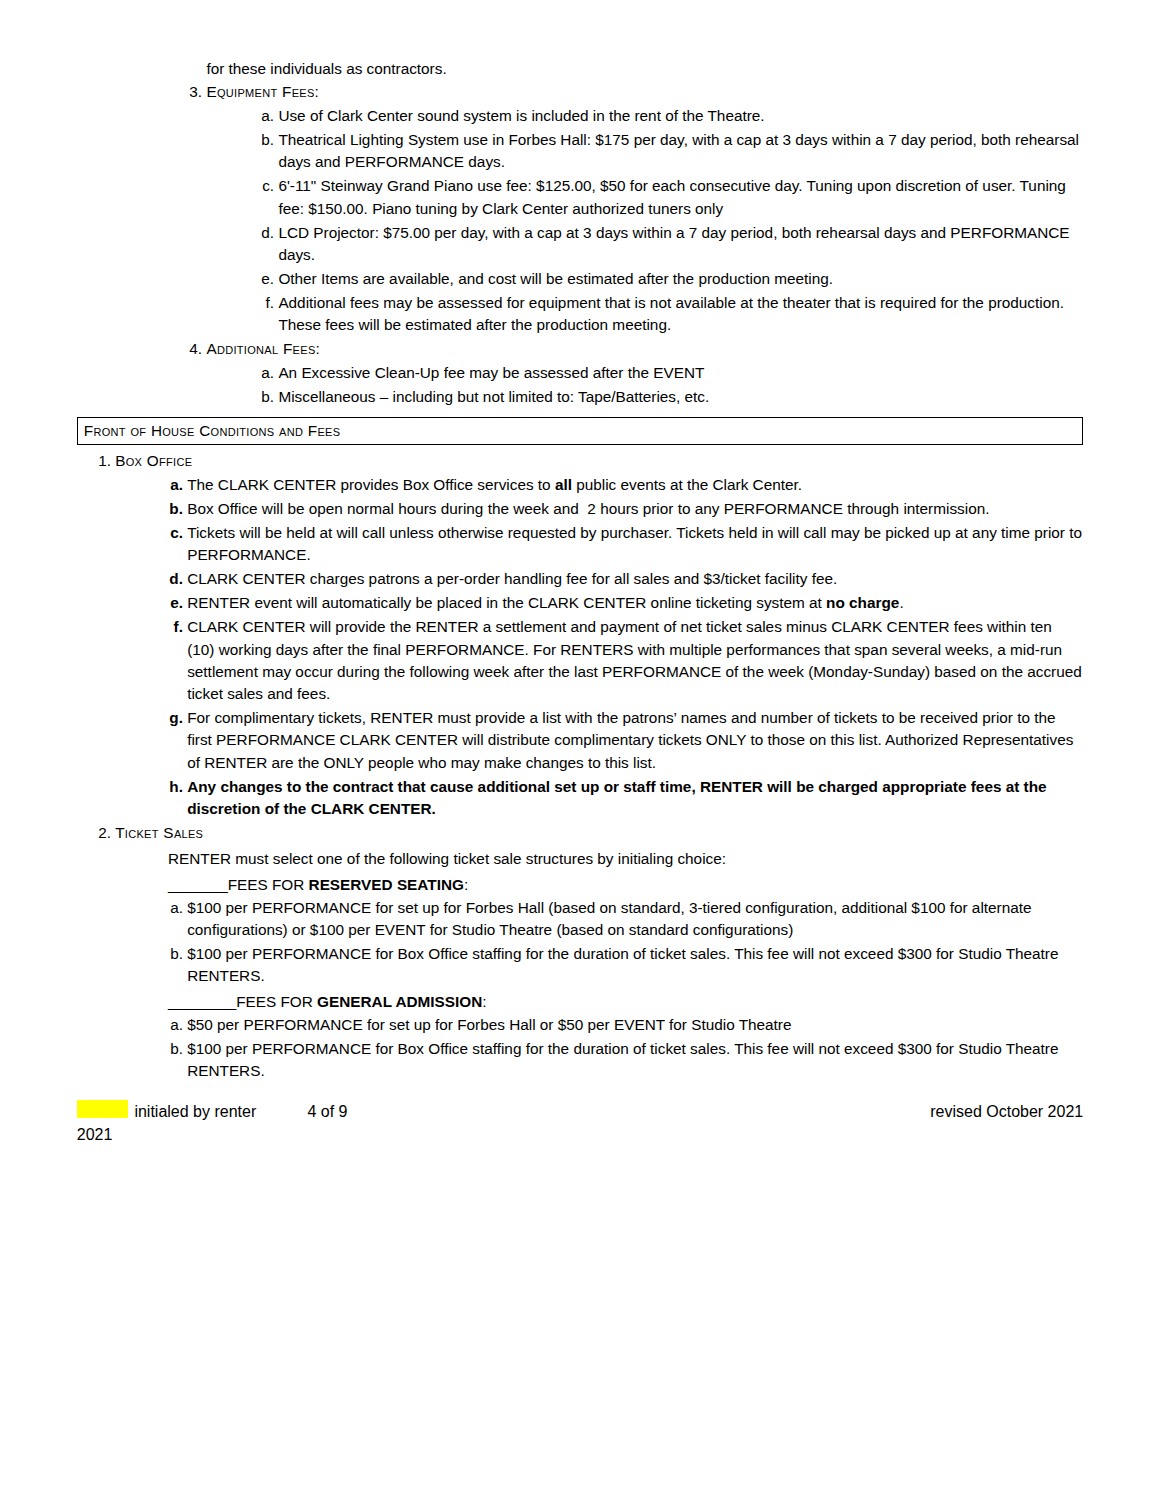for these individuals as contractors.
Equipment Fees:
Use of Clark Center sound system is included in the rent of the Theatre.
Theatrical Lighting System use in Forbes Hall: $175 per day, with a cap at 3 days within a 7 day period, both rehearsal days and PERFORMANCE days.
6'-11" Steinway Grand Piano use fee: $125.00, $50 for each consecutive day. Tuning upon discretion of user. Tuning fee: $150.00. Piano tuning by Clark Center authorized tuners only
LCD Projector: $75.00 per day, with a cap at 3 days within a 7 day period, both rehearsal days and PERFORMANCE days.
Other Items are available, and cost will be estimated after the production meeting.
Additional fees may be assessed for equipment that is not available at the theater that is required for the production. These fees will be estimated after the production meeting.
Additional Fees:
An Excessive Clean-Up fee may be assessed after the EVENT
Miscellaneous – including but not limited to: Tape/Batteries, etc.
Front of House Conditions and Fees
Box Office
The CLARK CENTER provides Box Office services to all public events at the Clark Center.
Box Office will be open normal hours during the week and 2 hours prior to any PERFORMANCE through intermission.
Tickets will be held at will call unless otherwise requested by purchaser. Tickets held in will call may be picked up at any time prior to PERFORMANCE.
CLARK CENTER charges patrons a per-order handling fee for all sales and $3/ticket facility fee.
RENTER event will automatically be placed in the CLARK CENTER online ticketing system at no charge.
CLARK CENTER will provide the RENTER a settlement and payment of net ticket sales minus CLARK CENTER fees within ten (10) working days after the final PERFORMANCE. For RENTERS with multiple performances that span several weeks, a mid-run settlement may occur during the following week after the last PERFORMANCE of the week (Monday-Sunday) based on the accrued ticket sales and fees.
For complimentary tickets, RENTER must provide a list with the patrons’ names and number of tickets to be received prior to the first PERFORMANCE CLARK CENTER will distribute complimentary tickets ONLY to those on this list. Authorized Representatives of RENTER are the ONLY people who may make changes to this list.
Any changes to the contract that cause additional set up or staff time, RENTER will be charged appropriate fees at the discretion of the CLARK CENTER.
Ticket Sales
RENTER must select one of the following ticket sale structures by initialing choice:
_______FEES FOR RESERVED SEATING:
$100 per PERFORMANCE for set up for Forbes Hall (based on standard, 3-tiered configuration, additional $100 for alternate configurations) or $100 per EVENT for Studio Theatre (based on standard configurations)
$100 per PERFORMANCE for Box Office staffing for the duration of ticket sales. This fee will not exceed $300 for Studio Theatre RENTERS.
________FEES FOR GENERAL ADMISSION:
$50 per PERFORMANCE for set up for Forbes Hall or $50 per EVENT for Studio Theatre
$100 per PERFORMANCE for Box Office staffing for the duration of ticket sales. This fee will not exceed $300 for Studio Theatre RENTERS.
initialed by renter 4 of 9 revised October 2021
2021